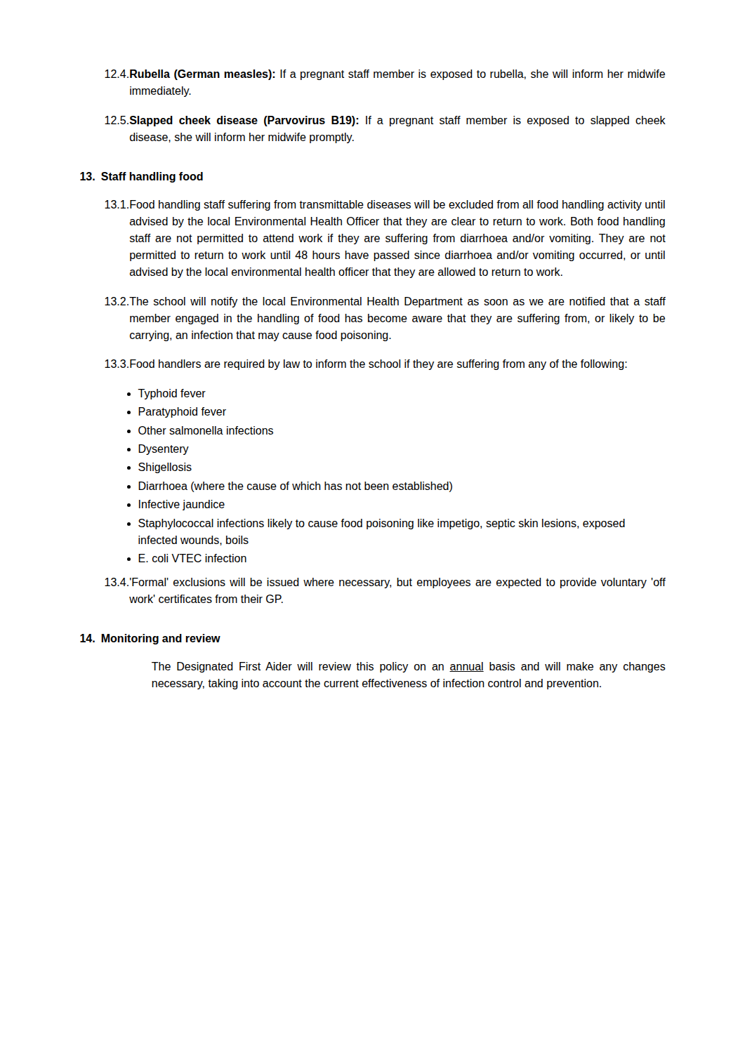12.4.
Rubella (German measles): If a pregnant staff member is exposed to rubella, she will inform her midwife immediately.
12.5.
Slapped cheek disease (Parvovirus B19): If a pregnant staff member is exposed to slapped cheek disease, she will inform her midwife promptly.
13. Staff handling food
13.1.
Food handling staff suffering from transmittable diseases will be excluded from all food handling activity until advised by the local Environmental Health Officer that they are clear to return to work. Both food handling staff are not permitted to attend work if they are suffering from diarrhoea and/or vomiting. They are not permitted to return to work until 48 hours have passed since diarrhoea and/or vomiting occurred, or until advised by the local environmental health officer that they are allowed to return to work.
13.2.
The school will notify the local Environmental Health Department as soon as we are notified that a staff member engaged in the handling of food has become aware that they are suffering from, or likely to be carrying, an infection that may cause food poisoning.
13.3.
Food handlers are required by law to inform the school if they are suffering from any of the following:
Typhoid fever
Paratyphoid fever
Other salmonella infections
Dysentery
Shigellosis
Diarrhoea (where the cause of which has not been established)
Infective jaundice
Staphylococcal infections likely to cause food poisoning like impetigo, septic skin lesions, exposed infected wounds, boils
E. coli VTEC infection
13.4.
'Formal' exclusions will be issued where necessary, but employees are expected to provide voluntary 'off work' certificates from their GP.
14. Monitoring and review
The Designated First Aider will review this policy on an annual basis and will make any changes necessary, taking into account the current effectiveness of infection control and prevention.